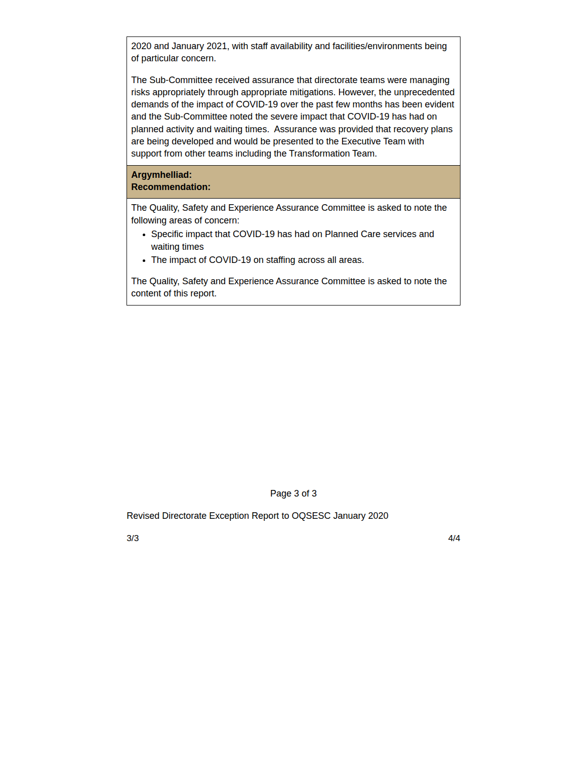| 2020 and January 2021, with staff availability and facilities/environments being of particular concern. The Sub-Committee received assurance that directorate teams were managing risks appropriately through appropriate mitigations. However, the unprecedented demands of the impact of COVID-19 over the past few months has been evident and the Sub-Committee noted the severe impact that COVID-19 has had on planned activity and waiting times. Assurance was provided that recovery plans are being developed and would be presented to the Executive Team with support from other teams including the Transformation Team. |
| Argymhelliad: Recommendation: |
| The Quality, Safety and Experience Assurance Committee is asked to note the following areas of concern: Specific impact that COVID-19 has had on Planned Care services and waiting times The impact of COVID-19 on staffing across all areas. The Quality, Safety and Experience Assurance Committee is asked to note the content of this report. |
Page 3 of 3
Revised Directorate Exception Report to OQSESC January 2020
3/3 4/4